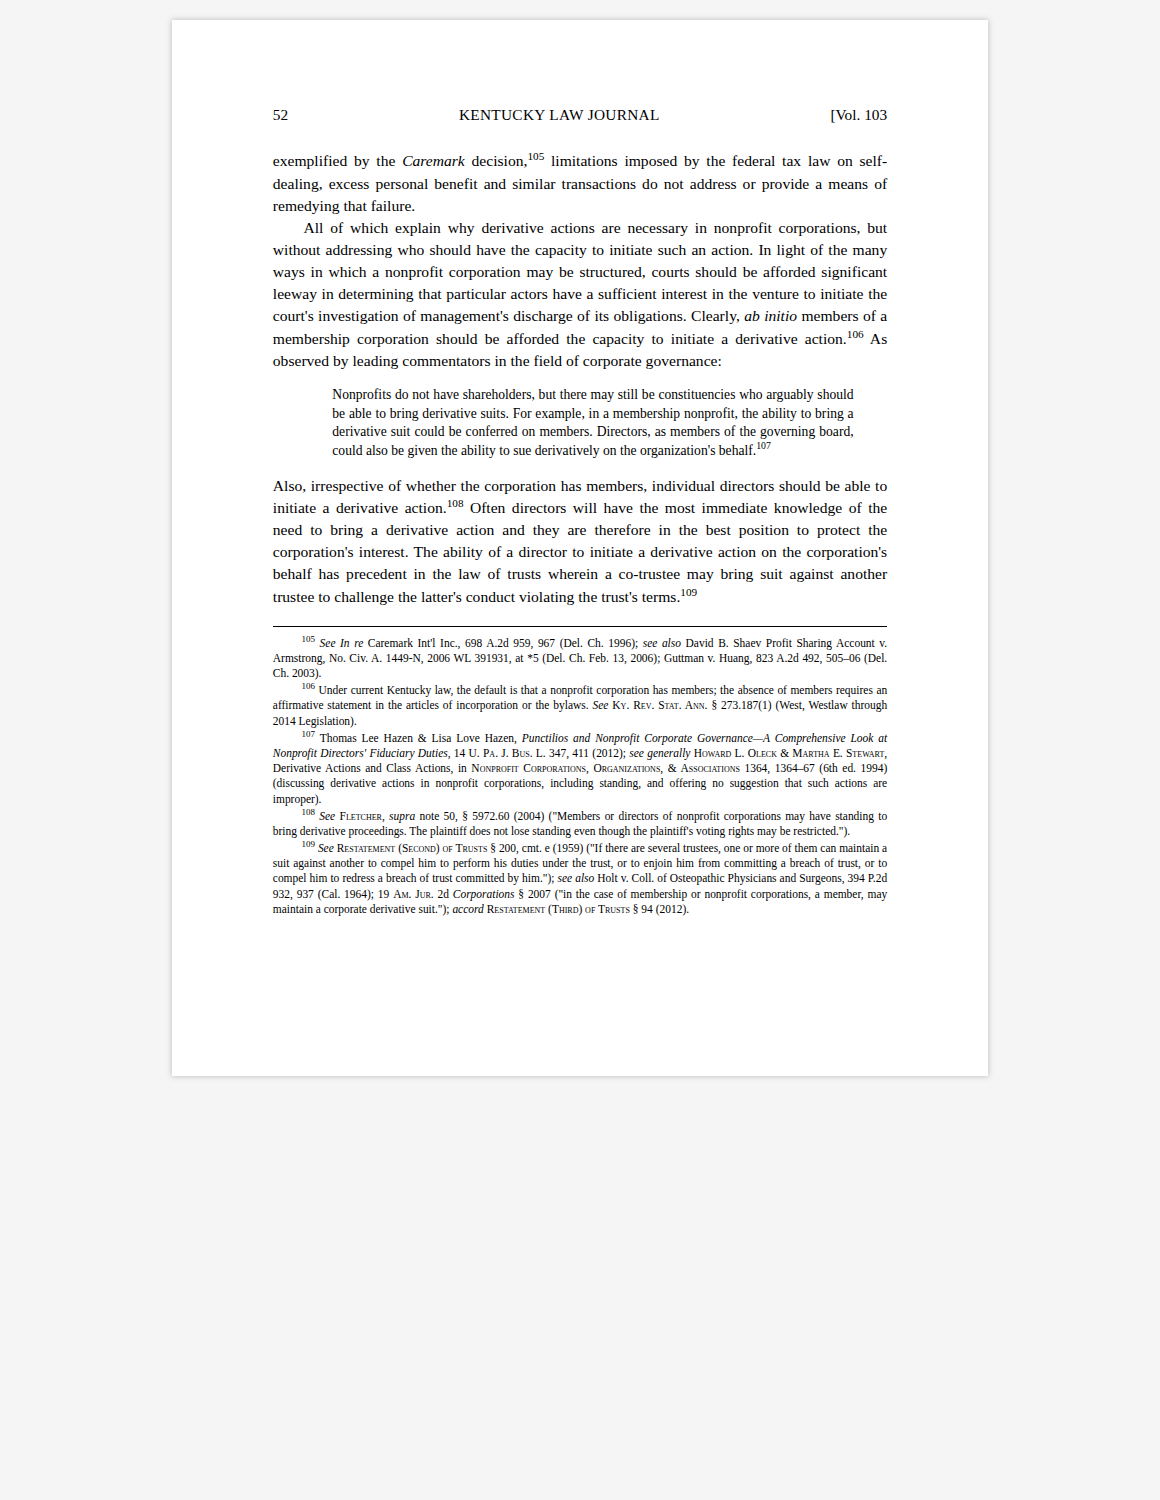52 KENTUCKY LAW JOURNAL [Vol. 103
exemplified by the Caremark decision,105 limitations imposed by the federal tax law on self-dealing, excess personal benefit and similar transactions do not address or provide a means of remedying that failure.
All of which explain why derivative actions are necessary in nonprofit corporations, but without addressing who should have the capacity to initiate such an action. In light of the many ways in which a nonprofit corporation may be structured, courts should be afforded significant leeway in determining that particular actors have a sufficient interest in the venture to initiate the court's investigation of management's discharge of its obligations. Clearly, ab initio members of a membership corporation should be afforded the capacity to initiate a derivative action.106 As observed by leading commentators in the field of corporate governance:
Nonprofits do not have shareholders, but there may still be constituencies who arguably should be able to bring derivative suits. For example, in a membership nonprofit, the ability to bring a derivative suit could be conferred on members. Directors, as members of the governing board, could also be given the ability to sue derivatively on the organization's behalf.107
Also, irrespective of whether the corporation has members, individual directors should be able to initiate a derivative action.108 Often directors will have the most immediate knowledge of the need to bring a derivative action and they are therefore in the best position to protect the corporation's interest. The ability of a director to initiate a derivative action on the corporation's behalf has precedent in the law of trusts wherein a co-trustee may bring suit against another trustee to challenge the latter's conduct violating the trust's terms.109
105 See In re Caremark Int'l Inc., 698 A.2d 959, 967 (Del. Ch. 1996); see also David B. Shaev Profit Sharing Account v. Armstrong, No. Civ. A. 1449-N, 2006 WL 391931, at *5 (Del. Ch. Feb. 13, 2006); Guttman v. Huang, 823 A.2d 492, 505–06 (Del. Ch. 2003).
106 Under current Kentucky law, the default is that a nonprofit corporation has members; the absence of members requires an affirmative statement in the articles of incorporation or the bylaws. See Ky. Rev. Stat. Ann. § 273.187(1) (West, Westlaw through 2014 Legislation).
107 Thomas Lee Hazen & Lisa Love Hazen, Punctilios and Nonprofit Corporate Governance—A Comprehensive Look at Nonprofit Directors' Fiduciary Duties, 14 U. Pa. J. Bus. L. 347, 411 (2012); see generally Howard L. Oleck & Martha E. Stewart, Derivative Actions and Class Actions, in Nonprofit Corporations, Organizations, & Associations 1364, 1364–67 (6th ed. 1994) (discussing derivative actions in nonprofit corporations, including standing, and offering no suggestion that such actions are improper).
108 See Fletcher, supra note 50, § 5972.60 (2004) ("Members or directors of nonprofit corporations may have standing to bring derivative proceedings. The plaintiff does not lose standing even though the plaintiff's voting rights may be restricted.").
109 See Restatement (Second) of Trusts § 200, cmt. e (1959) ("If there are several trustees, one or more of them can maintain a suit against another to compel him to perform his duties under the trust, or to enjoin him from committing a breach of trust, or to compel him to redress a breach of trust committed by him."); see also Holt v. Coll. of Osteopathic Physicians and Surgeons, 394 P.2d 932, 937 (Cal. 1964); 19 Am. Jur. 2d Corporations § 2007 ("in the case of membership or nonprofit corporations, a member, may maintain a corporate derivative suit."); accord Restatement (Third) of Trusts § 94 (2012).